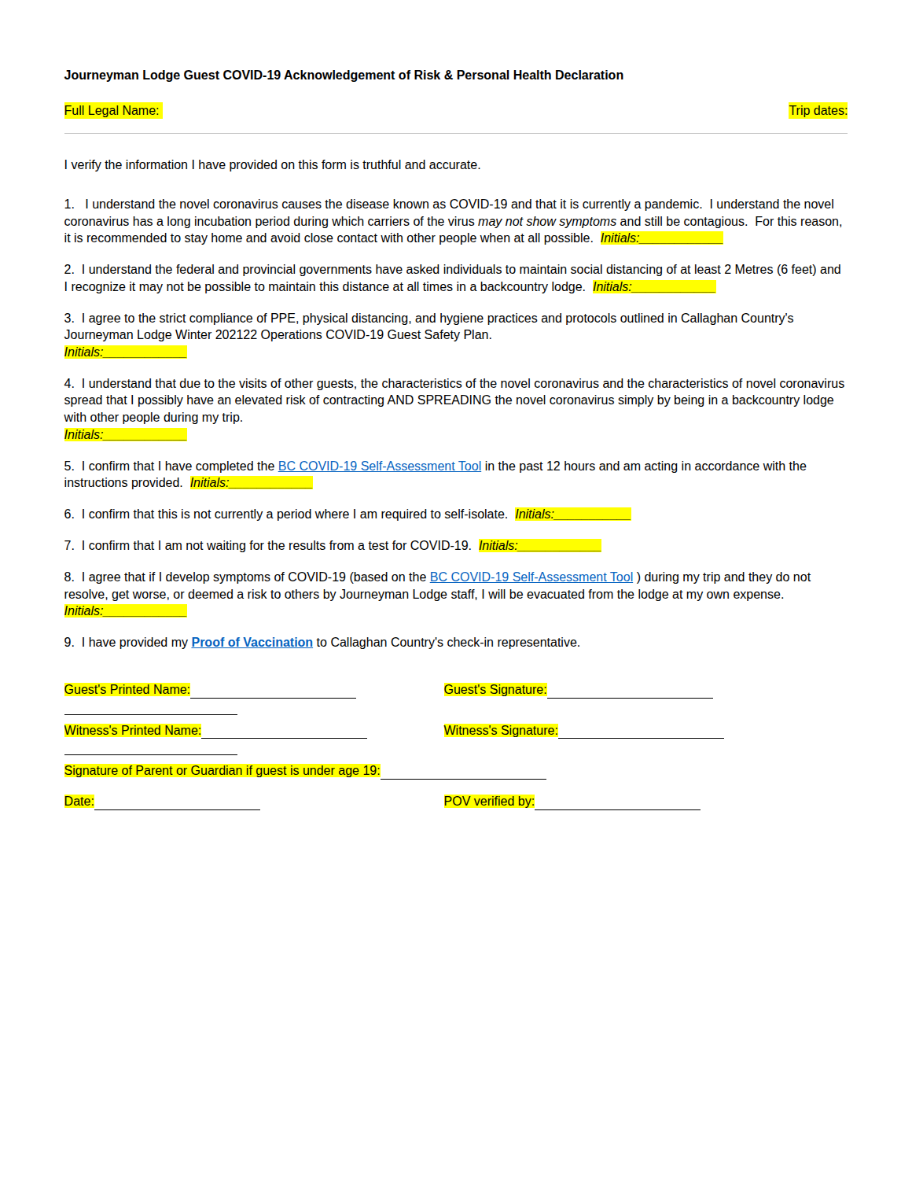Journeyman Lodge Guest COVID-19 Acknowledgement of Risk & Personal Health Declaration
Full Legal Name: Trip dates:
I verify the information I have provided on this form is truthful and accurate.
1. I understand the novel coronavirus causes the disease known as COVID-19 and that it is currently a pandemic. I understand the novel coronavirus has a long incubation period during which carriers of the virus may not show symptoms and still be contagious. For this reason, it is recommended to stay home and avoid close contact with other people when at all possible. Initials:____________
2. I understand the federal and provincial governments have asked individuals to maintain social distancing of at least 2 Metres (6 feet) and I recognize it may not be possible to maintain this distance at all times in a backcountry lodge. Initials:____________
3. I agree to the strict compliance of PPE, physical distancing, and hygiene practices and protocols outlined in Callaghan Country's Journeyman Lodge Winter 202122 Operations COVID-19 Guest Safety Plan.
Initials:____________
4. I understand that due to the visits of other guests, the characteristics of the novel coronavirus and the characteristics of novel coronavirus spread that I possibly have an elevated risk of contracting AND SPREADING the novel coronavirus simply by being in a backcountry lodge with other people during my trip.
Initials:____________
5. I confirm that I have completed the BC COVID-19 Self-Assessment Tool in the past 12 hours and am acting in accordance with the instructions provided. Initials:____________
6. I confirm that this is not currently a period where I am required to self-isolate. Initials:___________
7. I confirm that I am not waiting for the results from a test for COVID-19. Initials:____________
8. I agree that if I develop symptoms of COVID-19 (based on the BC COVID-19 Self-Assessment Tool ) during my trip and they do not resolve, get worse, or deemed a risk to others by Journeyman Lodge staff, I will be evacuated from the lodge at my own expense. Initials:____________
9. I have provided my Proof of Vaccination to Callaghan Country's check-in representative.
Guest's Printed Name: Guest's Signature:
Witness's Printed Name: Witness's Signature:
Signature of Parent or Guardian if guest is under age 19:
Date: POV verified by: